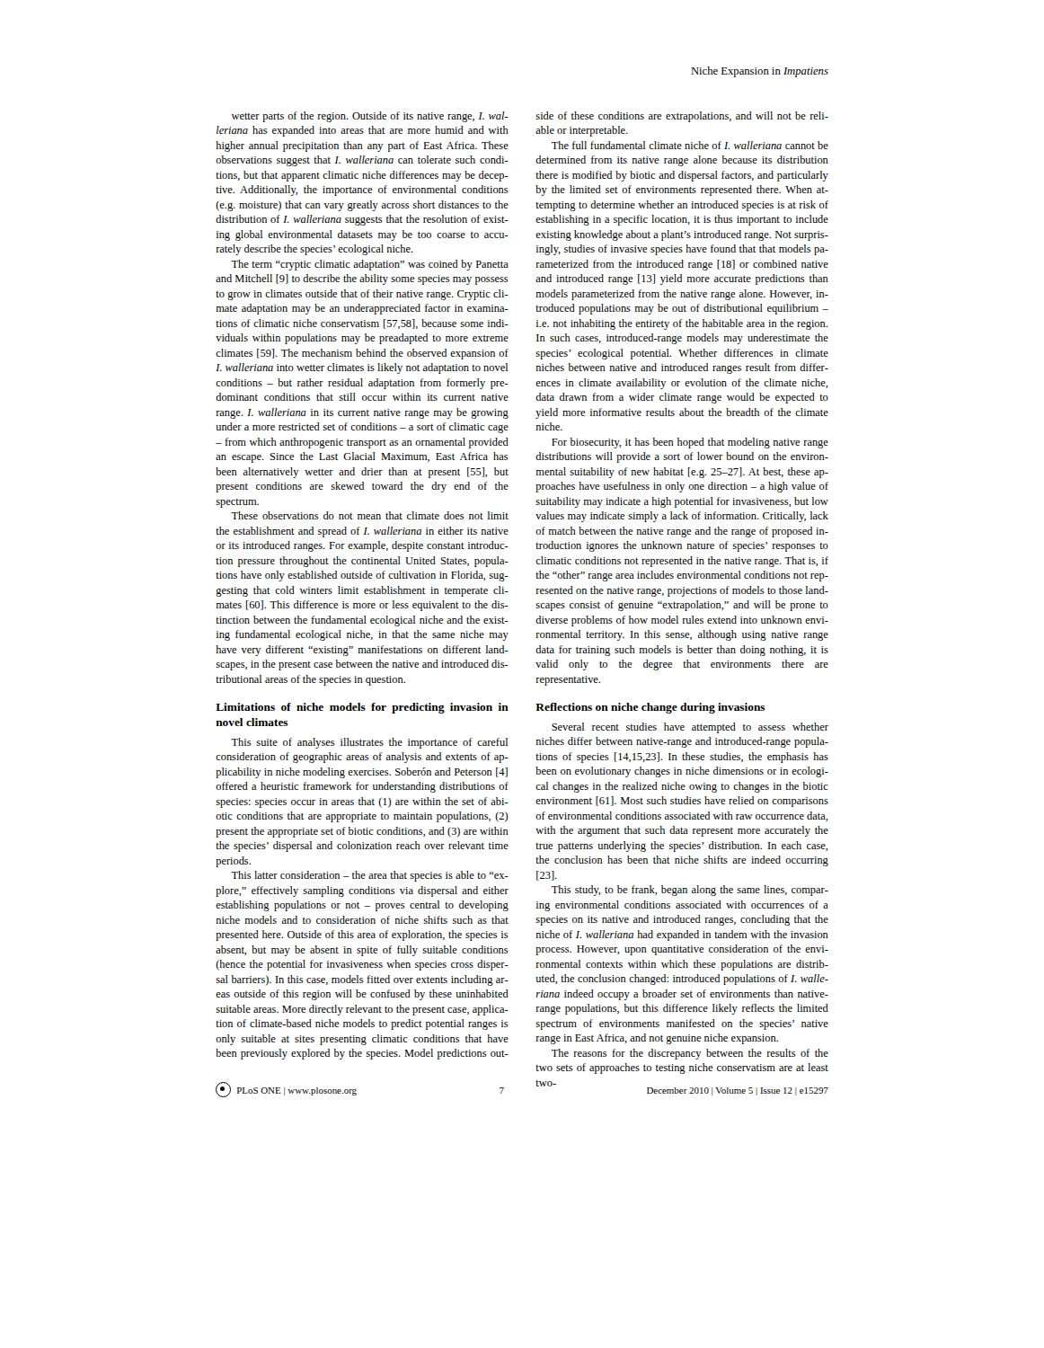Niche Expansion in Impatiens
wetter parts of the region. Outside of its native range, I. walleriana has expanded into areas that are more humid and with higher annual precipitation than any part of East Africa. These observations suggest that I. walleriana can tolerate such conditions, but that apparent climatic niche differences may be deceptive. Additionally, the importance of environmental conditions (e.g. moisture) that can vary greatly across short distances to the distribution of I. walleriana suggests that the resolution of existing global environmental datasets may be too coarse to accurately describe the species’ ecological niche.
The term “cryptic climatic adaptation” was coined by Panetta and Mitchell [9] to describe the ability some species may possess to grow in climates outside that of their native range. Cryptic climate adaptation may be an underappreciated factor in examinations of climatic niche conservatism [57,58], because some individuals within populations may be preadapted to more extreme climates [59]. The mechanism behind the observed expansion of I. walleriana into wetter climates is likely not adaptation to novel conditions – but rather residual adaptation from formerly predominant conditions that still occur within its current native range. I. walleriana in its current native range may be growing under a more restricted set of conditions – a sort of climatic cage – from which anthropogenic transport as an ornamental provided an escape. Since the Last Glacial Maximum, East Africa has been alternatively wetter and drier than at present [55], but present conditions are skewed toward the dry end of the spectrum.
These observations do not mean that climate does not limit the establishment and spread of I. walleriana in either its native or its introduced ranges. For example, despite constant introduction pressure throughout the continental United States, populations have only established outside of cultivation in Florida, suggesting that cold winters limit establishment in temperate climates [60]. This difference is more or less equivalent to the distinction between the fundamental ecological niche and the existing fundamental ecological niche, in that the same niche may have very different “existing” manifestations on different landscapes, in the present case between the native and introduced distributional areas of the species in question.
Limitations of niche models for predicting invasion in novel climates
This suite of analyses illustrates the importance of careful consideration of geographic areas of analysis and extents of applicability in niche modeling exercises. Soberón and Peterson [4] offered a heuristic framework for understanding distributions of species: species occur in areas that (1) are within the set of abiotic conditions that are appropriate to maintain populations, (2) present the appropriate set of biotic conditions, and (3) are within the species’ dispersal and colonization reach over relevant time periods.
This latter consideration – the area that species is able to “explore,” effectively sampling conditions via dispersal and either establishing populations or not – proves central to developing niche models and to consideration of niche shifts such as that presented here. Outside of this area of exploration, the species is absent, but may be absent in spite of fully suitable conditions (hence the potential for invasiveness when species cross dispersal barriers). In this case, models fitted over extents including areas outside of this region will be confused by these uninhabited suitable areas. More directly relevant to the present case, application of climate-based niche models to predict potential ranges is only suitable at sites presenting climatic conditions that have been previously explored by the species. Model predictions outside of these conditions are extrapolations, and will not be reliable or interpretable.
The full fundamental climate niche of I. walleriana cannot be determined from its native range alone because its distribution there is modified by biotic and dispersal factors, and particularly by the limited set of environments represented there. When attempting to determine whether an introduced species is at risk of establishing in a specific location, it is thus important to include existing knowledge about a plant’s introduced range. Not surprisingly, studies of invasive species have found that that models parameterized from the introduced range [18] or combined native and introduced range [13] yield more accurate predictions than models parameterized from the native range alone. However, introduced populations may be out of distributional equilibrium – i.e. not inhabiting the entirety of the habitable area in the region. In such cases, introduced-range models may underestimate the species’ ecological potential. Whether differences in climate niches between native and introduced ranges result from differences in climate availability or evolution of the climate niche, data drawn from a wider climate range would be expected to yield more informative results about the breadth of the climate niche.
For biosecurity, it has been hoped that modeling native range distributions will provide a sort of lower bound on the environmental suitability of new habitat [e.g. 25–27]. At best, these approaches have usefulness in only one direction – a high value of suitability may indicate a high potential for invasiveness, but low values may indicate simply a lack of information. Critically, lack of match between the native range and the range of proposed introduction ignores the unknown nature of species’ responses to climatic conditions not represented in the native range. That is, if the “other” range area includes environmental conditions not represented on the native range, projections of models to those landscapes consist of genuine “extrapolation,” and will be prone to diverse problems of how model rules extend into unknown environmental territory. In this sense, although using native range data for training such models is better than doing nothing, it is valid only to the degree that environments there are representative.
Reflections on niche change during invasions
Several recent studies have attempted to assess whether niches differ between native-range and introduced-range populations of species [14,15,23]. In these studies, the emphasis has been on evolutionary changes in niche dimensions or in ecological changes in the realized niche owing to changes in the biotic environment [61]. Most such studies have relied on comparisons of environmental conditions associated with raw occurrence data, with the argument that such data represent more accurately the true patterns underlying the species’ distribution. In each case, the conclusion has been that niche shifts are indeed occurring [23].
This study, to be frank, began along the same lines, comparing environmental conditions associated with occurrences of a species on its native and introduced ranges, concluding that the niche of I. walleriana had expanded in tandem with the invasion process. However, upon quantitative consideration of the environmental contexts within which these populations are distributed, the conclusion changed: introduced populations of I. walleriana indeed occupy a broader set of environments than native-range populations, but this difference likely reflects the limited spectrum of environments manifested on the species’ native range in East Africa, and not genuine niche expansion.
The reasons for the discrepancy between the results of the two sets of approaches to testing niche conservatism are at least two-
PLoS ONE | www.plosone.org
7
December 2010 | Volume 5 | Issue 12 | e15297